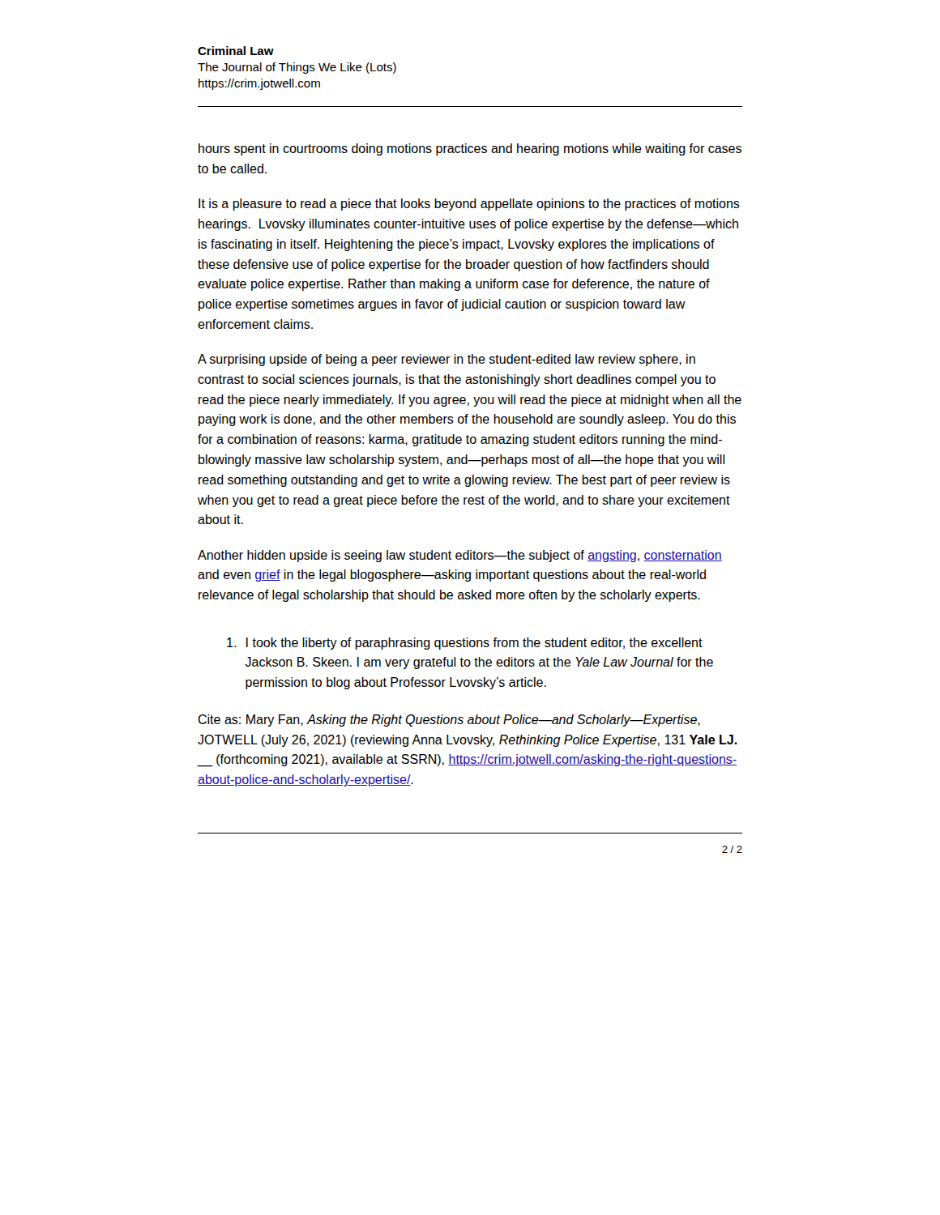Criminal Law
The Journal of Things We Like (Lots)
https://crim.jotwell.com
hours spent in courtrooms doing motions practices and hearing motions while waiting for cases to be called.
It is a pleasure to read a piece that looks beyond appellate opinions to the practices of motions hearings. Lvovsky illuminates counter-intuitive uses of police expertise by the defense—which is fascinating in itself. Heightening the piece’s impact, Lvovsky explores the implications of these defensive use of police expertise for the broader question of how factfinders should evaluate police expertise. Rather than making a uniform case for deference, the nature of police expertise sometimes argues in favor of judicial caution or suspicion toward law enforcement claims.
A surprising upside of being a peer reviewer in the student-edited law review sphere, in contrast to social sciences journals, is that the astonishingly short deadlines compel you to read the piece nearly immediately. If you agree, you will read the piece at midnight when all the paying work is done, and the other members of the household are soundly asleep. You do this for a combination of reasons: karma, gratitude to amazing student editors running the mind-blowingly massive law scholarship system, and—perhaps most of all—the hope that you will read something outstanding and get to write a glowing review. The best part of peer review is when you get to read a great piece before the rest of the world, and to share your excitement about it.
Another hidden upside is seeing law student editors—the subject of angsting, consternation and even grief in the legal blogosphere—asking important questions about the real-world relevance of legal scholarship that should be asked more often by the scholarly experts.
I took the liberty of paraphrasing questions from the student editor, the excellent Jackson B. Skeen. I am very grateful to the editors at the Yale Law Journal for the permission to blog about Professor Lvovsky’s article.
Cite as: Mary Fan, Asking the Right Questions about Police—and Scholarly—Expertise, JOTWELL (July 26, 2021) (reviewing Anna Lvovsky, Rethinking Police Expertise, 131 Yale LJ. __ (forthcoming 2021), available at SSRN), https://crim.jotwell.com/asking-the-right-questions-about-police-and-scholarly-expertise/.
2 / 2